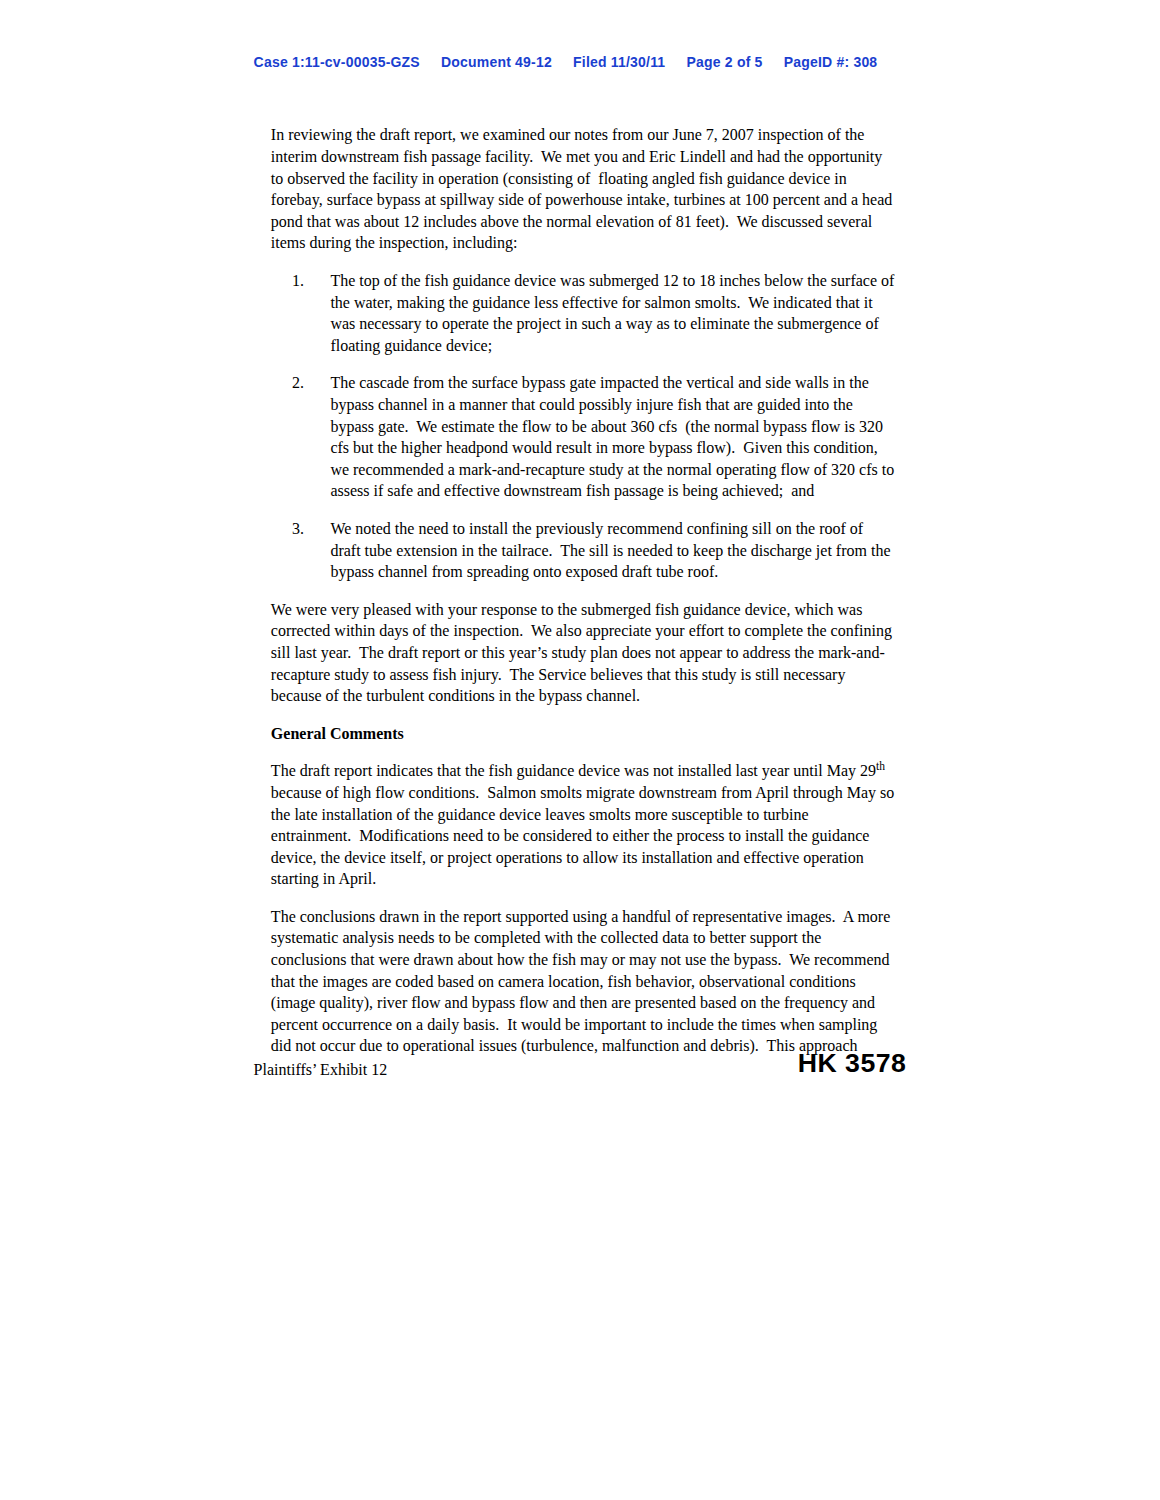Case 1:11-cv-00035-GZS Document 49-12 Filed 11/30/11 Page 2 of 5 PageID #: 308
In reviewing the draft report, we examined our notes from our June 7, 2007 inspection of the interim downstream fish passage facility. We met you and Eric Lindell and had the opportunity to observed the facility in operation (consisting of floating angled fish guidance device in forebay, surface bypass at spillway side of powerhouse intake, turbines at 100 percent and a head pond that was about 12 includes above the normal elevation of 81 feet). We discussed several items during the inspection, including:
1. The top of the fish guidance device was submerged 12 to 18 inches below the surface of the water, making the guidance less effective for salmon smolts. We indicated that it was necessary to operate the project in such a way as to eliminate the submergence of floating guidance device;
2. The cascade from the surface bypass gate impacted the vertical and side walls in the bypass channel in a manner that could possibly injure fish that are guided into the bypass gate. We estimate the flow to be about 360 cfs (the normal bypass flow is 320 cfs but the higher headpond would result in more bypass flow). Given this condition, we recommended a mark-and-recapture study at the normal operating flow of 320 cfs to assess if safe and effective downstream fish passage is being achieved; and
3. We noted the need to install the previously recommend confining sill on the roof of draft tube extension in the tailrace. The sill is needed to keep the discharge jet from the bypass channel from spreading onto exposed draft tube roof.
We were very pleased with your response to the submerged fish guidance device, which was corrected within days of the inspection. We also appreciate your effort to complete the confining sill last year. The draft report or this year’s study plan does not appear to address the mark-and-recapture study to assess fish injury. The Service believes that this study is still necessary because of the turbulent conditions in the bypass channel.
General Comments
The draft report indicates that the fish guidance device was not installed last year until May 29th because of high flow conditions. Salmon smolts migrate downstream from April through May so the late installation of the guidance device leaves smolts more susceptible to turbine entrainment. Modifications need to be considered to either the process to install the guidance device, the device itself, or project operations to allow its installation and effective operation starting in April.
The conclusions drawn in the report supported using a handful of representative images. A more systematic analysis needs to be completed with the collected data to better support the conclusions that were drawn about how the fish may or may not use the bypass. We recommend that the images are coded based on camera location, fish behavior, observational conditions (image quality), river flow and bypass flow and then are presented based on the frequency and percent occurrence on a daily basis. It would be important to include the times when sampling did not occur due to operational issues (turbulence, malfunction and debris). This approach
Plaintiffs’ Exhibit 12
HK 3578